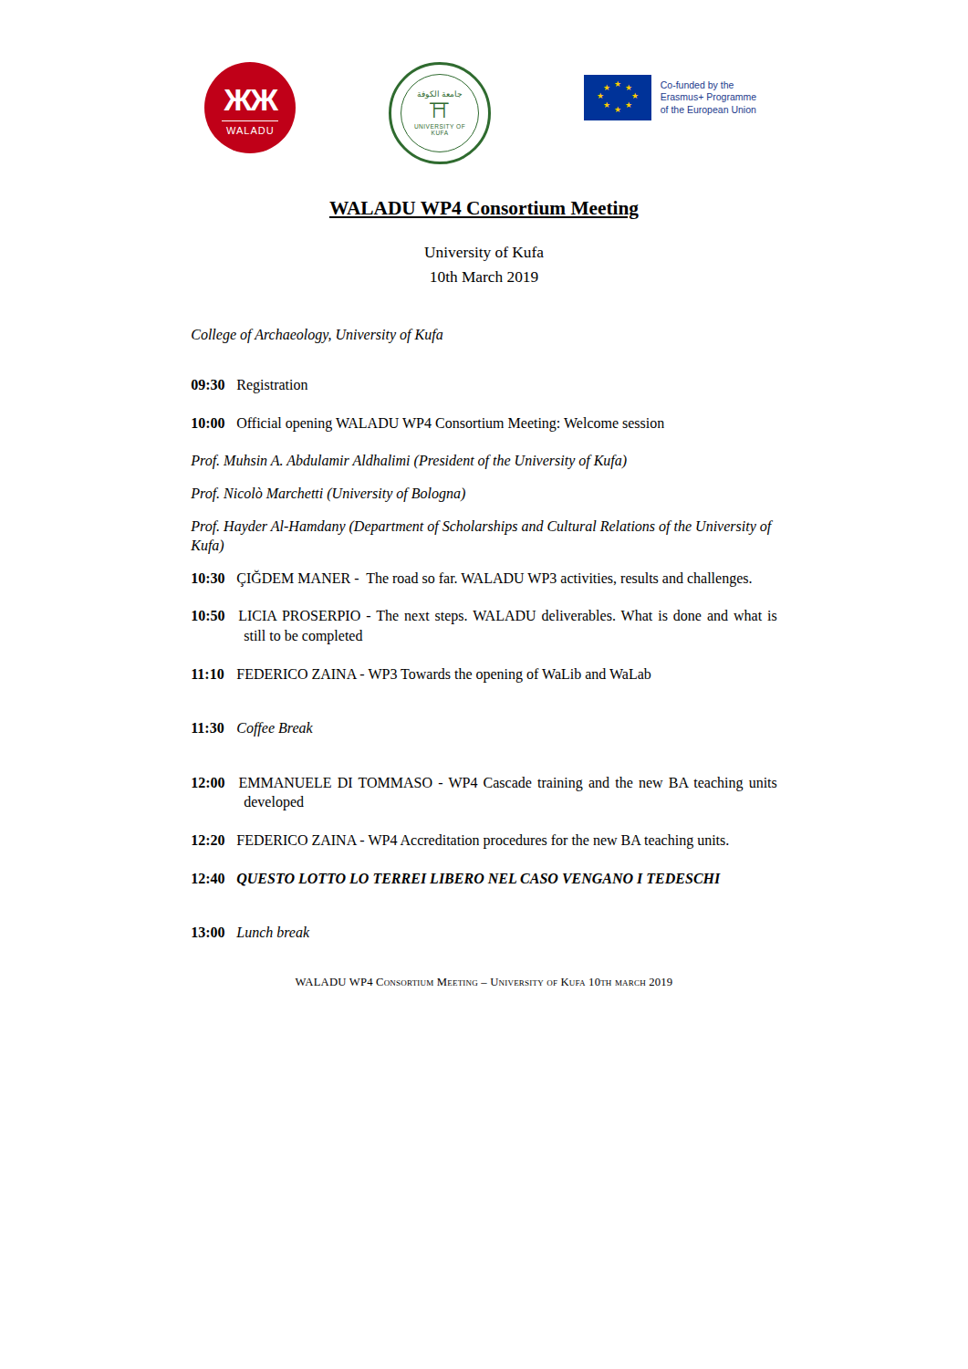ЖЖ
WALADU
جامعة الكوفة
⛩
UNIVERSITY OF KUFA
★ ★ ★ ★ ★ ★ ★ ★
Co-funded by the
Erasmus+ Programme
of the European Union
WALADU WP4 Consortium Meeting
University of Kufa
10th March 2019
College of Archaeology, University of Kufa
09:30 Registration
10:00 Official opening WALADU WP4 Consortium Meeting: Welcome session
Prof. Muhsin A. Abdulamir Aldhalimi (President of the University of Kufa)
Prof. Nicolò Marchetti (University of Bologna)
Prof. Hayder Al-Hamdany (Department of Scholarships and Cultural Relations of the University of Kufa)
10:30 ÇIĞDEM MANER - The road so far. WALADU WP3 activities, results and challenges.
10:50 LICIA PROSERPIO - The next steps. WALADU deliverables. What is done and what is still to be completed
11:10 FEDERICO ZAINA - WP3 Towards the opening of WaLib and WaLab
11:30 Coffee Break
12:00 EMMANUELE DI TOMMASO - WP4 Cascade training and the new BA teaching units developed
12:20 FEDERICO ZAINA - WP4 Accreditation procedures for the new BA teaching units.
12:40 QUESTO LOTTO LO TERREI LIBERO NEL CASO VENGANO I TEDESCHI
13:00 Lunch break
WALADU WP4 Consortium Meeting – University of Kufa 10th march 2019